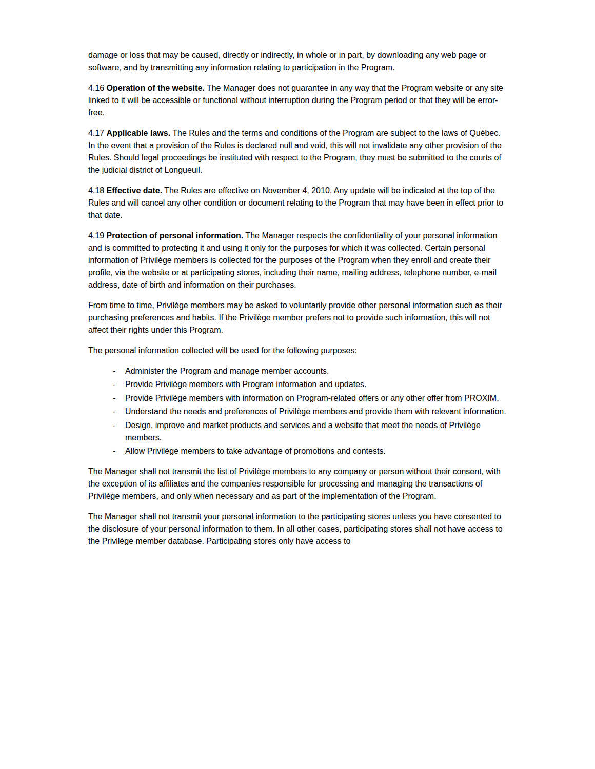damage or loss that may be caused, directly or indirectly, in whole or in part, by downloading any web page or software, and by transmitting any information relating to participation in the Program.
4.16 Operation of the website. The Manager does not guarantee in any way that the Program website or any site linked to it will be accessible or functional without interruption during the Program period or that they will be error-free.
4.17 Applicable laws. The Rules and the terms and conditions of the Program are subject to the laws of Québec. In the event that a provision of the Rules is declared null and void, this will not invalidate any other provision of the Rules. Should legal proceedings be instituted with respect to the Program, they must be submitted to the courts of the judicial district of Longueuil.
4.18 Effective date. The Rules are effective on November 4, 2010. Any update will be indicated at the top of the Rules and will cancel any other condition or document relating to the Program that may have been in effect prior to that date.
4.19 Protection of personal information. The Manager respects the confidentiality of your personal information and is committed to protecting it and using it only for the purposes for which it was collected. Certain personal information of Privilège members is collected for the purposes of the Program when they enroll and create their profile, via the website or at participating stores, including their name, mailing address, telephone number, e-mail address, date of birth and information on their purchases.
From time to time, Privilège members may be asked to voluntarily provide other personal information such as their purchasing preferences and habits. If the Privilège member prefers not to provide such information, this will not affect their rights under this Program.
The personal information collected will be used for the following purposes:
Administer the Program and manage member accounts.
Provide Privilège members with Program information and updates.
Provide Privilège members with information on Program-related offers or any other offer from PROXIM.
Understand the needs and preferences of Privilège members and provide them with relevant information.
Design, improve and market products and services and a website that meet the needs of Privilège members.
Allow Privilège members to take advantage of promotions and contests.
The Manager shall not transmit the list of Privilège members to any company or person without their consent, with the exception of its affiliates and the companies responsible for processing and managing the transactions of Privilège members, and only when necessary and as part of the implementation of the Program.
The Manager shall not transmit your personal information to the participating stores unless you have consented to the disclosure of your personal information to them. In all other cases, participating stores shall not have access to the Privilège member database. Participating stores only have access to